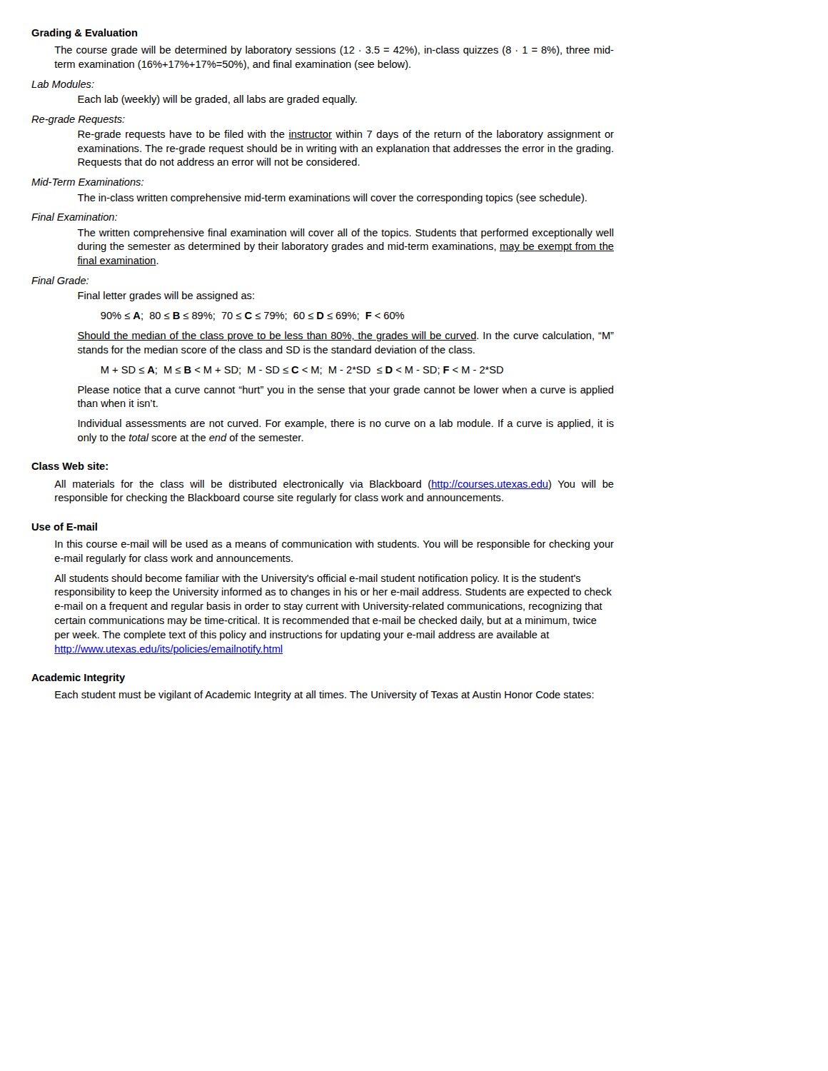Grading & Evaluation
The course grade will be determined by laboratory sessions (12 · 3.5 = 42%), in-class quizzes (8 · 1 = 8%), three mid-term examination (16%+17%+17%=50%), and final examination (see below).
Lab Modules:
Each lab (weekly) will be graded, all labs are graded equally.
Re-grade Requests:
Re-grade requests have to be filed with the instructor within 7 days of the return of the laboratory assignment or examinations. The re-grade request should be in writing with an explanation that addresses the error in the grading. Requests that do not address an error will not be considered.
Mid-Term Examinations:
The in-class written comprehensive mid-term examinations will cover the corresponding topics (see schedule).
Final Examination:
The written comprehensive final examination will cover all of the topics. Students that performed exceptionally well during the semester as determined by their laboratory grades and mid-term examinations, may be exempt from the final examination.
Final Grade:
Final letter grades will be assigned as:
90% ≤ A; 80 ≤ B ≤ 89%; 70 ≤ C ≤ 79%; 60 ≤ D ≤ 69%; F < 60%
Should the median of the class prove to be less than 80%, the grades will be curved. In the curve calculation, “M” stands for the median score of the class and SD is the standard deviation of the class.
M + SD ≤ A; M ≤ B < M + SD; M - SD ≤ C < M; M - 2*SD ≤ D < M - SD; F < M - 2*SD
Please notice that a curve cannot “hurt” you in the sense that your grade cannot be lower when a curve is applied than when it isn’t.
Individual assessments are not curved. For example, there is no curve on a lab module. If a curve is applied, it is only to the total score at the end of the semester.
Class Web site:
All materials for the class will be distributed electronically via Blackboard (http://courses.utexas.edu) You will be responsible for checking the Blackboard course site regularly for class work and announcements.
Use of E-mail
In this course e-mail will be used as a means of communication with students. You will be responsible for checking your e-mail regularly for class work and announcements.
All students should become familiar with the University's official e-mail student notification policy. It is the student's responsibility to keep the University informed as to changes in his or her e-mail address. Students are expected to check e-mail on a frequent and regular basis in order to stay current with University-related communications, recognizing that certain communications may be time-critical. It is recommended that e-mail be checked daily, but at a minimum, twice per week. The complete text of this policy and instructions for updating your e-mail address are available at
http://www.utexas.edu/its/policies/emailnotify.html
Academic Integrity
Each student must be vigilant of Academic Integrity at all times. The University of Texas at Austin Honor Code states: